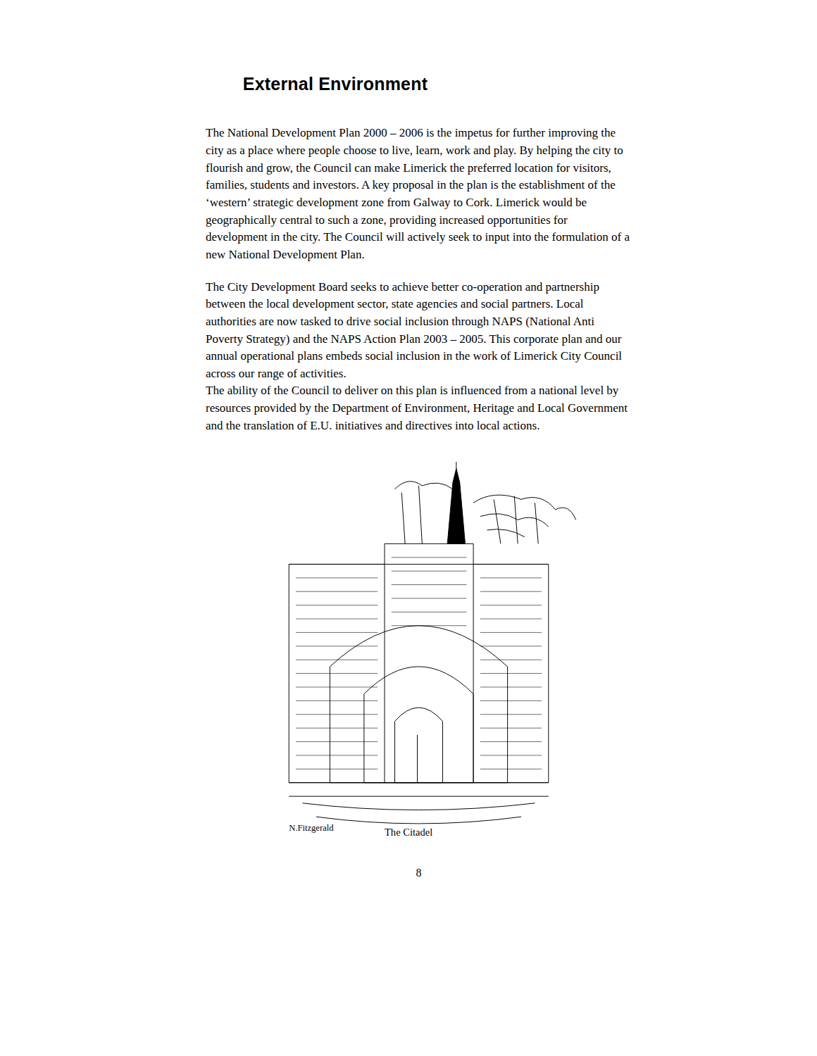External Environment
The National Development Plan 2000 – 2006 is the impetus for further improving the city as a place where people choose to live, learn, work and play. By helping the city to flourish and grow, the Council can make Limerick the preferred location for visitors, families, students and investors. A key proposal in the plan is the establishment of the ‘western’ strategic development zone from Galway to Cork. Limerick would be geographically central to such a zone, providing increased opportunities for development in the city. The Council will actively seek to input into the formulation of a new National Development Plan.
The City Development Board seeks to achieve better co-operation and partnership between the local development sector, state agencies and social partners. Local authorities are now tasked to drive social inclusion through NAPS (National Anti Poverty Strategy) and the NAPS Action Plan 2003 – 2005. This corporate plan and our annual operational plans embeds social inclusion in the work of Limerick City Council across our range of activities.
The ability of the Council to deliver on this plan is influenced from a national level by resources provided by the Department of Environment, Heritage and Local Government and the translation of E.U. initiatives and directives into local actions.
8